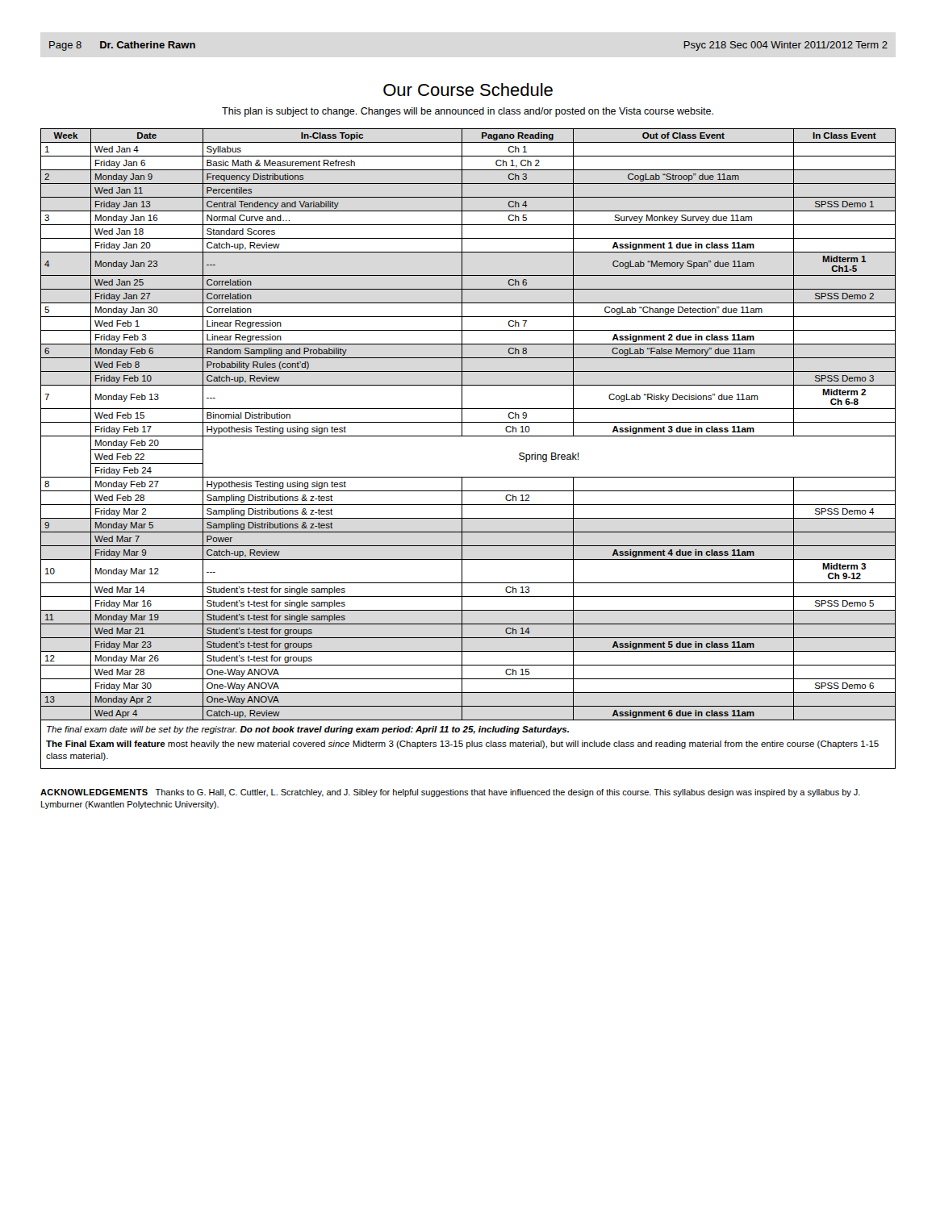Page 8 Dr. Catherine Rawn Psyc 218 Sec 004 Winter 2011/2012 Term 2
Our Course Schedule
This plan is subject to change. Changes will be announced in class and/or posted on the Vista course website.
| Week | Date | In-Class Topic | Pagano Reading | Out of Class Event | In Class Event |
| --- | --- | --- | --- | --- | --- |
| 1 | Wed Jan 4 | Syllabus | Ch 1 | | |
| | Friday Jan 6 | Basic Math & Measurement Refresh | Ch 1, Ch 2 | | |
| 2 | Monday Jan 9 | Frequency Distributions | Ch 3 | CogLab “Stroop” due 11am | |
| | Wed Jan 11 | Percentiles | | | |
| | Friday Jan 13 | Central Tendency and Variability | Ch 4 | | SPSS Demo 1 |
| 3 | Monday Jan 16 | Normal Curve and… | Ch 5 | Survey Monkey Survey due 11am | |
| | Wed Jan 18 | Standard Scores | | | |
| | Friday Jan 20 | Catch-up, Review | | Assignment 1 due in class 11am | |
| 4 | Monday Jan 23 | --- | | CogLab “Memory Span” due 11am | Midterm 1 Ch1-5 |
| | Wed Jan 25 | Correlation | Ch 6 | | |
| | Friday Jan 27 | Correlation | | | SPSS Demo 2 |
| 5 | Monday Jan 30 | Correlation | | CogLab “Change Detection” due 11am | |
| | Wed Feb 1 | Linear Regression | Ch 7 | | |
| | Friday Feb 3 | Linear Regression | | Assignment 2 due in class 11am | |
| 6 | Monday Feb 6 | Random Sampling and Probability | Ch 8 | CogLab “False Memory” due 11am | |
| | Wed Feb 8 | Probability Rules (cont’d) | | | |
| | Friday Feb 10 | Catch-up, Review | | | SPSS Demo 3 |
| 7 | Monday Feb 13 | --- | | CogLab “Risky Decisions” due 11am | Midterm 2 Ch 6-8 |
| | Wed Feb 15 | Binomial Distribution | Ch 9 | | |
| | Friday Feb 17 | Hypothesis Testing using sign test | Ch 10 | Assignment 3 due in class 11am | |
| | Monday Feb 20 | Spring Break! |
| Wed Feb 22 |
| Friday Feb 24 |
| 8 | Monday Feb 27 | Hypothesis Testing using sign test | | | |
| | Wed Feb 28 | Sampling Distributions & z-test | Ch 12 | | |
| | Friday Mar 2 | Sampling Distributions & z-test | | | SPSS Demo 4 |
| 9 | Monday Mar 5 | Sampling Distributions & z-test | | | |
| | Wed Mar 7 | Power | | | |
| | Friday Mar 9 | Catch-up, Review | | Assignment 4 due in class 11am | |
| 10 | Monday Mar 12 | --- | | | Midterm 3 Ch 9-12 |
| | Wed Mar 14 | Student’s t-test for single samples | Ch 13 | | |
| | Friday Mar 16 | Student’s t-test for single samples | | | SPSS Demo 5 |
| 11 | Monday Mar 19 | Student’s t-test for single samples | | | |
| | Wed Mar 21 | Student’s t-test for groups | Ch 14 | | |
| | Friday Mar 23 | Student’s t-test for groups | | Assignment 5 due in class 11am | |
| 12 | Monday Mar 26 | Student’s t-test for groups | | | |
| | Wed Mar 28 | One-Way ANOVA | Ch 15 | | |
| | Friday Mar 30 | One-Way ANOVA | | | SPSS Demo 6 |
| 13 | Monday Apr 2 | One-Way ANOVA | | | |
| | Wed Apr 4 | Catch-up, Review | | Assignment 6 due in class 11am | |
The final exam date will be set by the registrar. Do not book travel during exam period: April 11 to 25, including Saturdays.
The Final Exam will feature most heavily the new material covered since Midterm 3 (Chapters 13-15 plus class material), but will include class and reading material from the entire course (Chapters 1-15 class material).
ACKNOWLEDGEMENTS Thanks to G. Hall, C. Cuttler, L. Scratchley, and J. Sibley for helpful suggestions that have influenced the design of this course. This syllabus design was inspired by a syllabus by J. Lymburner (Kwantlen Polytechnic University).